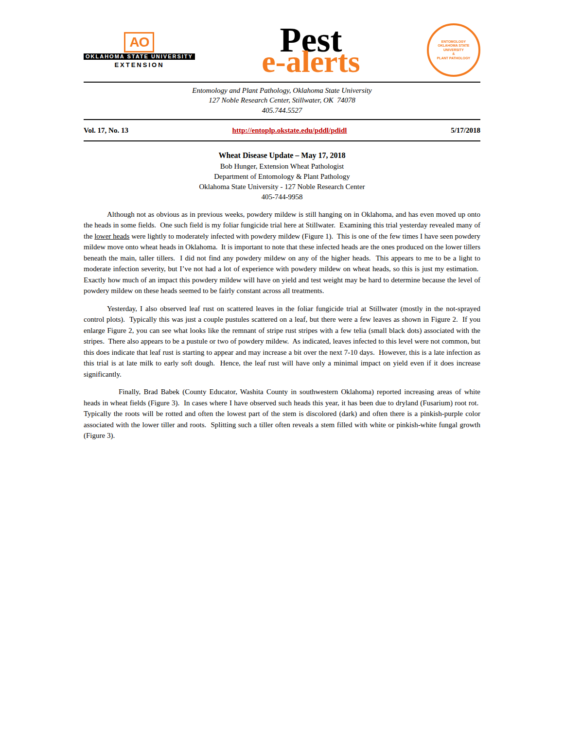AO OKLAHOMA STATE UNIVERSITY EXTENSION
Pest e-alerts
ENTOMOLOGY
OKLAHOMA STATE UNIVERSITY
&
PLANT PATHOLOGY
Entomology and Plant Pathology, Oklahoma State University
127 Noble Research Center, Stillwater, OK 74078
405.744.5527
Vol. 17, No. 13 http://entoplp.okstate.edu/pddl/pdidl 5/17/2018
Wheat Disease Update – May 17, 2018
Bob Hunger, Extension Wheat Pathologist
Department of Entomology & Plant Pathology
Oklahoma State University - 127 Noble Research Center
405-744-9958
Although not as obvious as in previous weeks, powdery mildew is still hanging on in Oklahoma, and has even moved up onto the heads in some fields. One such field is my foliar fungicide trial here at Stillwater. Examining this trial yesterday revealed many of the lower heads were lightly to moderately infected with powdery mildew (Figure 1). This is one of the few times I have seen powdery mildew move onto wheat heads in Oklahoma. It is important to note that these infected heads are the ones produced on the lower tillers beneath the main, taller tillers. I did not find any powdery mildew on any of the higher heads. This appears to me to be a light to moderate infection severity, but I’ve not had a lot of experience with powdery mildew on wheat heads, so this is just my estimation. Exactly how much of an impact this powdery mildew will have on yield and test weight may be hard to determine because the level of powdery mildew on these heads seemed to be fairly constant across all treatments.
Yesterday, I also observed leaf rust on scattered leaves in the foliar fungicide trial at Stillwater (mostly in the not-sprayed control plots). Typically this was just a couple pustules scattered on a leaf, but there were a few leaves as shown in Figure 2. If you enlarge Figure 2, you can see what looks like the remnant of stripe rust stripes with a few telia (small black dots) associated with the stripes. There also appears to be a pustule or two of powdery mildew. As indicated, leaves infected to this level were not common, but this does indicate that leaf rust is starting to appear and may increase a bit over the next 7-10 days. However, this is a late infection as this trial is at late milk to early soft dough. Hence, the leaf rust will have only a minimal impact on yield even if it does increase significantly.
Finally, Brad Babek (County Educator, Washita County in southwestern Oklahoma) reported increasing areas of white heads in wheat fields (Figure 3). In cases where I have observed such heads this year, it has been due to dryland (Fusarium) root rot. Typically the roots will be rotted and often the lowest part of the stem is discolored (dark) and often there is a pinkish-purple color associated with the lower tiller and roots. Splitting such a tiller often reveals a stem filled with white or pinkish-white fungal growth (Figure 3).